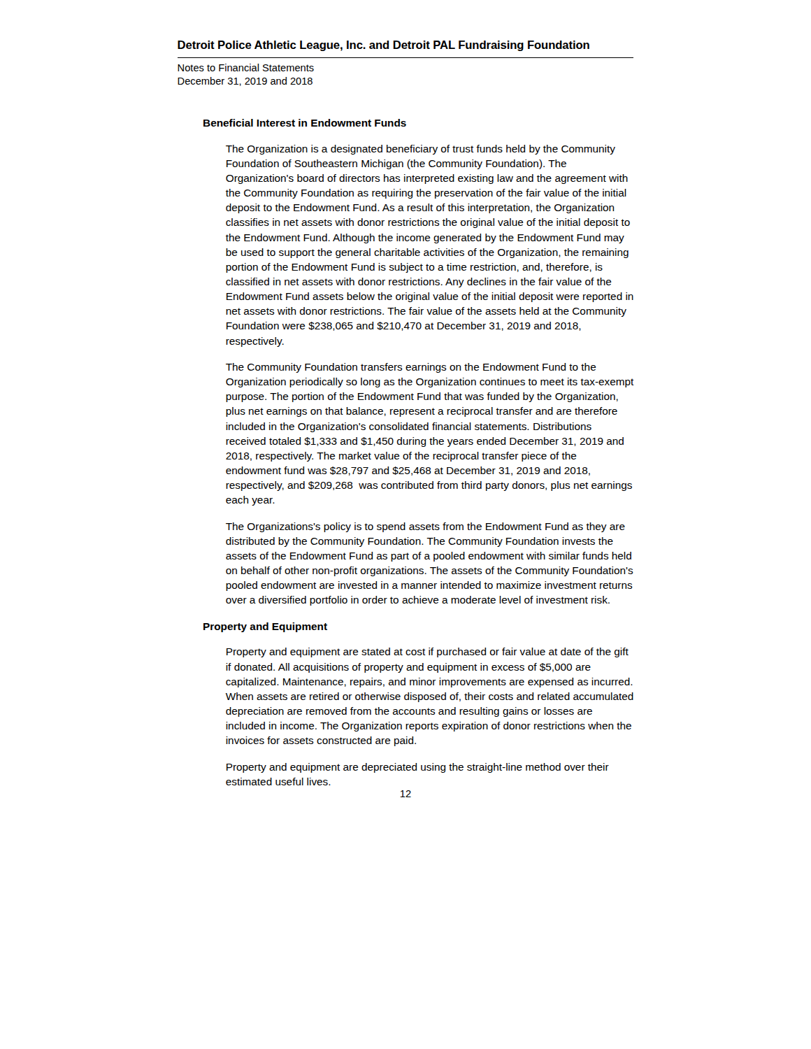Detroit Police Athletic League, Inc. and Detroit PAL Fundraising Foundation
Notes to Financial Statements
December 31, 2019 and 2018
Beneficial Interest in Endowment Funds
The Organization is a designated beneficiary of trust funds held by the Community Foundation of Southeastern Michigan (the Community Foundation). The Organization's board of directors has interpreted existing law and the agreement with the Community Foundation as requiring the preservation of the fair value of the initial deposit to the Endowment Fund. As a result of this interpretation, the Organization classifies in net assets with donor restrictions the original value of the initial deposit to the Endowment Fund. Although the income generated by the Endowment Fund may be used to support the general charitable activities of the Organization, the remaining portion of the Endowment Fund is subject to a time restriction, and, therefore, is classified in net assets with donor restrictions. Any declines in the fair value of the Endowment Fund assets below the original value of the initial deposit were reported in net assets with donor restrictions. The fair value of the assets held at the Community Foundation were $238,065 and $210,470 at December 31, 2019 and 2018, respectively.
The Community Foundation transfers earnings on the Endowment Fund to the Organization periodically so long as the Organization continues to meet its tax-exempt purpose. The portion of the Endowment Fund that was funded by the Organization, plus net earnings on that balance, represent a reciprocal transfer and are therefore included in the Organization's consolidated financial statements. Distributions received totaled $1,333 and $1,450 during the years ended December 31, 2019 and 2018, respectively. The market value of the reciprocal transfer piece of the endowment fund was $28,797 and $25,468 at December 31, 2019 and 2018, respectively, and $209,268 was contributed from third party donors, plus net earnings each year.
The Organizations's policy is to spend assets from the Endowment Fund as they are distributed by the Community Foundation. The Community Foundation invests the assets of the Endowment Fund as part of a pooled endowment with similar funds held on behalf of other non-profit organizations. The assets of the Community Foundation's pooled endowment are invested in a manner intended to maximize investment returns over a diversified portfolio in order to achieve a moderate level of investment risk.
Property and Equipment
Property and equipment are stated at cost if purchased or fair value at date of the gift if donated. All acquisitions of property and equipment in excess of $5,000 are capitalized. Maintenance, repairs, and minor improvements are expensed as incurred. When assets are retired or otherwise disposed of, their costs and related accumulated depreciation are removed from the accounts and resulting gains or losses are included in income. The Organization reports expiration of donor restrictions when the invoices for assets constructed are paid.
Property and equipment are depreciated using the straight-line method over their estimated useful lives.
12